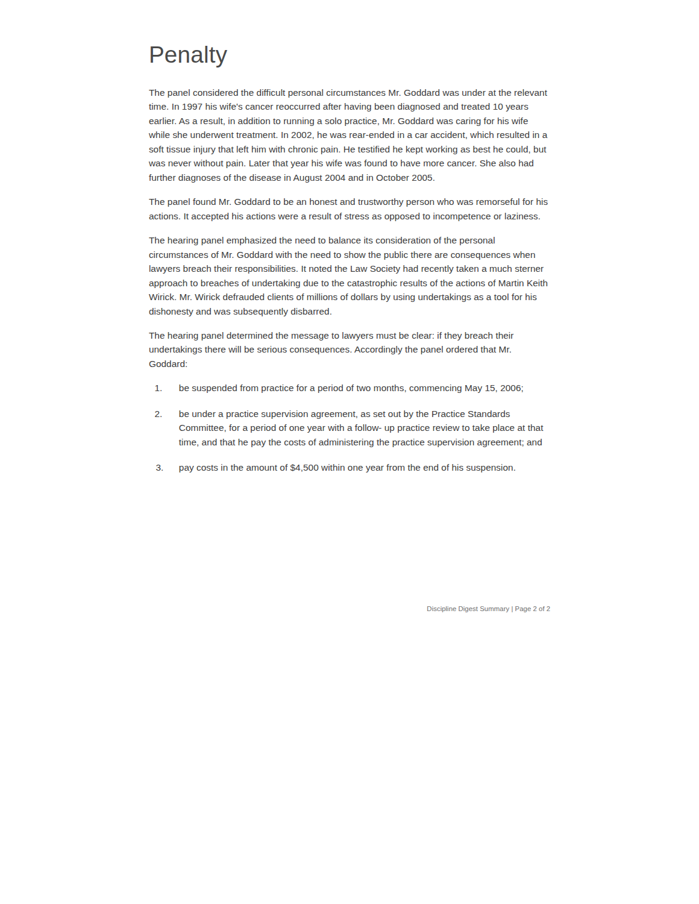Penalty
The panel considered the difficult personal circumstances Mr. Goddard was under at the relevant time. In 1997 his wife's cancer reoccurred after having been diagnosed and treated 10 years earlier. As a result, in addition to running a solo practice, Mr. Goddard was caring for his wife while she underwent treatment. In 2002, he was rear-ended in a car accident, which resulted in a soft tissue injury that left him with chronic pain. He testified he kept working as best he could, but was never without pain. Later that year his wife was found to have more cancer. She also had further diagnoses of the disease in August 2004 and in October 2005.
The panel found Mr. Goddard to be an honest and trustworthy person who was remorseful for his actions. It accepted his actions were a result of stress as opposed to incompetence or laziness.
The hearing panel emphasized the need to balance its consideration of the personal circumstances of Mr. Goddard with the need to show the public there are consequences when lawyers breach their responsibilities. It noted the Law Society had recently taken a much sterner approach to breaches of undertaking due to the catastrophic results of the actions of Martin Keith Wirick. Mr. Wirick defrauded clients of millions of dollars by using undertakings as a tool for his dishonesty and was subsequently disbarred.
The hearing panel determined the message to lawyers must be clear: if they breach their undertakings there will be serious consequences. Accordingly the panel ordered that Mr. Goddard:
1. be suspended from practice for a period of two months, commencing May 15, 2006;
2. be under a practice supervision agreement, as set out by the Practice Standards Committee, for a period of one year with a follow- up practice review to take place at that time, and that he pay the costs of administering the practice supervision agreement; and
3. pay costs in the amount of $4,500 within one year from the end of his suspension.
Discipline Digest Summary | Page 2 of 2